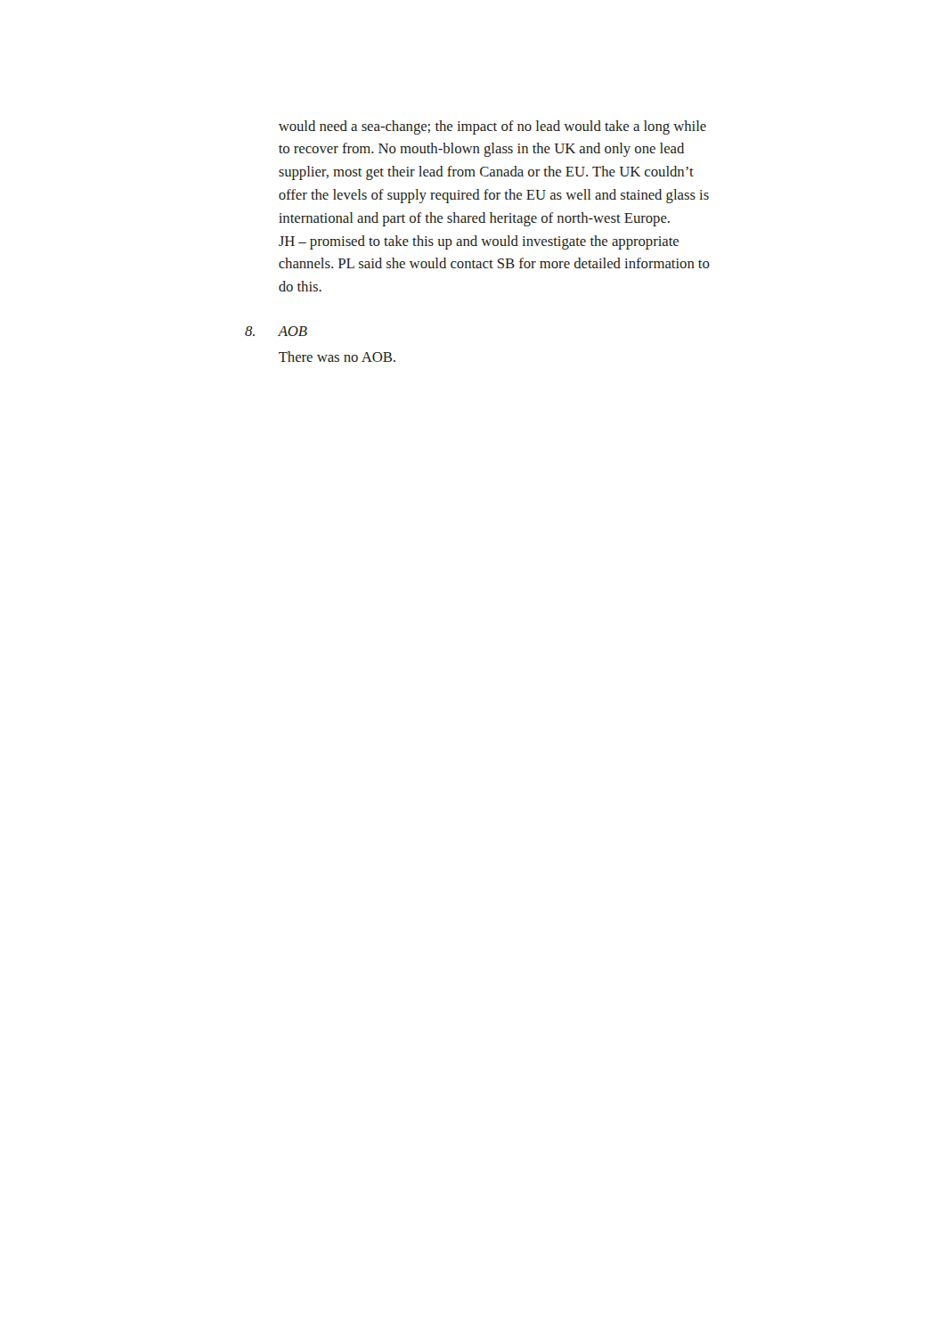would need a sea-change; the impact of no lead would take a long while to recover from. No mouth-blown glass in the UK and only one lead supplier, most get their lead from Canada or the EU. The UK couldn’t offer the levels of supply required for the EU as well and stained glass is international and part of the shared heritage of north-west Europe.
JH – promised to take this up and would investigate the appropriate channels. PL said she would contact SB for more detailed information to do this.
8. AOB
There was no AOB.